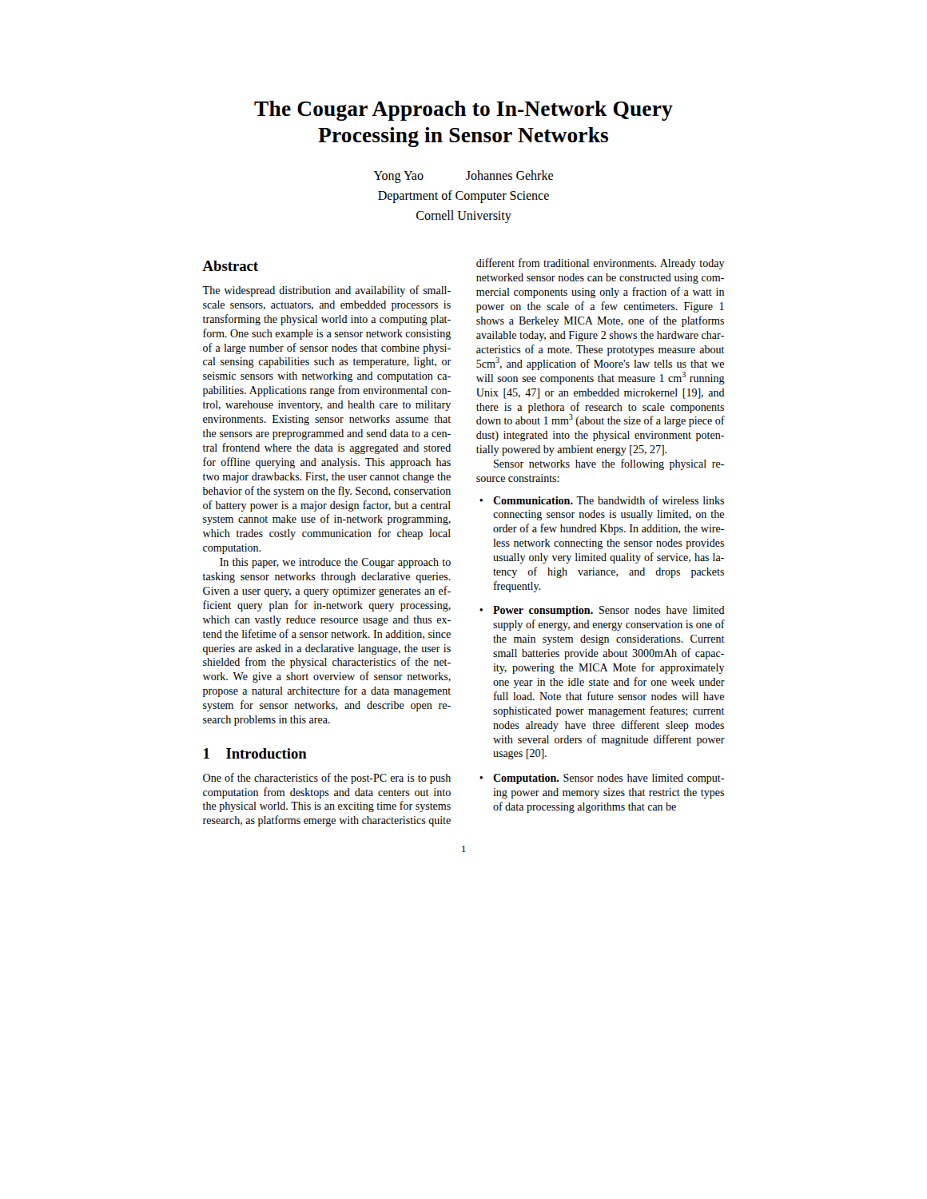The Cougar Approach to In-Network Query
Processing in Sensor Networks
Yong Yao Johannes Gehrke Department of Computer Science Cornell University
Abstract
The widespread distribution and availability of small-scale sensors, actuators, and embedded processors is transforming the physical world into a computing platform. One such example is a sensor network consisting of a large number of sensor nodes that combine physical sensing capabilities such as temperature, light, or seismic sensors with networking and computation capabilities. Applications range from environmental control, warehouse inventory, and health care to military environments. Existing sensor networks assume that the sensors are preprogrammed and send data to a central frontend where the data is aggregated and stored for offline querying and analysis. This approach has two major drawbacks. First, the user cannot change the behavior of the system on the fly. Second, conservation of battery power is a major design factor, but a central system cannot make use of in-network programming, which trades costly communication for cheap local computation.
In this paper, we introduce the Cougar approach to tasking sensor networks through declarative queries. Given a user query, a query optimizer generates an efficient query plan for in-network query processing, which can vastly reduce resource usage and thus extend the lifetime of a sensor network. In addition, since queries are asked in a declarative language, the user is shielded from the physical characteristics of the network. We give a short overview of sensor networks, propose a natural architecture for a data management system for sensor networks, and describe open research problems in this area.
1 Introduction
One of the characteristics of the post-PC era is to push computation from desktops and data centers out into the physical world. This is an exciting time for systems research, as platforms emerge with characteristics quite different from traditional environments. Already today networked sensor nodes can be constructed using commercial components using only a fraction of a watt in power on the scale of a few centimeters. Figure 1 shows a Berkeley MICA Mote, one of the platforms available today, and Figure 2 shows the hardware characteristics of a mote. These prototypes measure about 5cm3, and application of Moore's law tells us that we will soon see components that measure 1 cm3 running Unix [45, 47] or an embedded microkernel [19], and there is a plethora of research to scale components down to about 1 mm3 (about the size of a large piece of dust) integrated into the physical environment potentially powered by ambient energy [25, 27].
Sensor networks have the following physical resource constraints:
Communication. The bandwidth of wireless links connecting sensor nodes is usually limited, on the order of a few hundred Kbps. In addition, the wireless network connecting the sensor nodes provides usually only very limited quality of service, has latency of high variance, and drops packets frequently.
Power consumption. Sensor nodes have limited supply of energy, and energy conservation is one of the main system design considerations. Current small batteries provide about 3000mAh of capacity, powering the MICA Mote for approximately one year in the idle state and for one week under full load. Note that future sensor nodes will have sophisticated power management features; current nodes already have three different sleep modes with several orders of magnitude different power usages [20].
Computation. Sensor nodes have limited computing power and memory sizes that restrict the types of data processing algorithms that can be
1